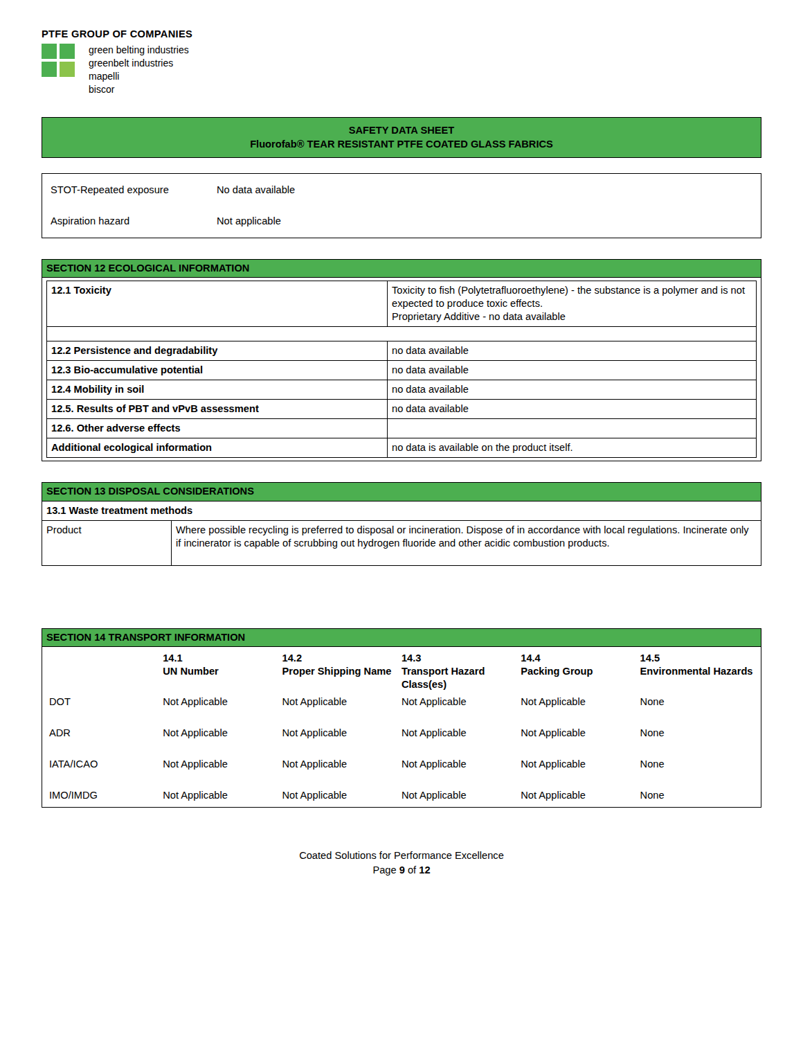PTFE GROUP OF COMPANIES
green belting industries
greenbelt industries
mapelli
biscor
SAFETY DATA SHEET
Fluorofab® TEAR RESISTANT PTFE COATED GLASS FABRICS
| STOT-Repeated exposure | No data available |
| Aspiration hazard | Not applicable |
| SECTION 12 ECOLOGICAL INFORMATION |
| --- |
| / 12.1 Toxicity / Toxicity to fish (Polytetrafluoroethylene) - the substance is a polymer and is not expected to produce toxic effects. Proprietary Additive - no data available / / 12.2 Persistence and degradability / no data available / / 12.3 Bio-accumulative potential / no data available / / 12.4 Mobility in soil / no data available / / 12.5. Results of PBT and vPvB assessment / no data available / / 12.6. Other adverse effects / / / Additional ecological information / no data is available on the product itself. / |
| SECTION 13 DISPOSAL CONSIDERATIONS |
| --- |
| 13.1 Waste treatment methods |
| Product | Where possible recycling is preferred to disposal or incineration. Dispose of in accordance with local regulations. Incinerate only if incinerator is capable of scrubbing out hydrogen fluoride and other acidic combustion products. |
| SECTION 14 TRANSPORT INFORMATION |
| --- |
| / / 14.1 UN Number / 14.2 Proper Shipping Name / 14.3 Transport Hazard Class(es) / 14.4 Packing Group / 14.5 Environmental Hazards / / DOT / Not Applicable / Not Applicable / Not Applicable / Not Applicable / None / / ADR / Not Applicable / Not Applicable / Not Applicable / Not Applicable / None / / IATA/ICAO / Not Applicable / Not Applicable / Not Applicable / Not Applicable / None / / IMO/IMDG / Not Applicable / Not Applicable / Not Applicable / Not Applicable / None / |
Coated Solutions for Performance Excellence
Page 9 of 12